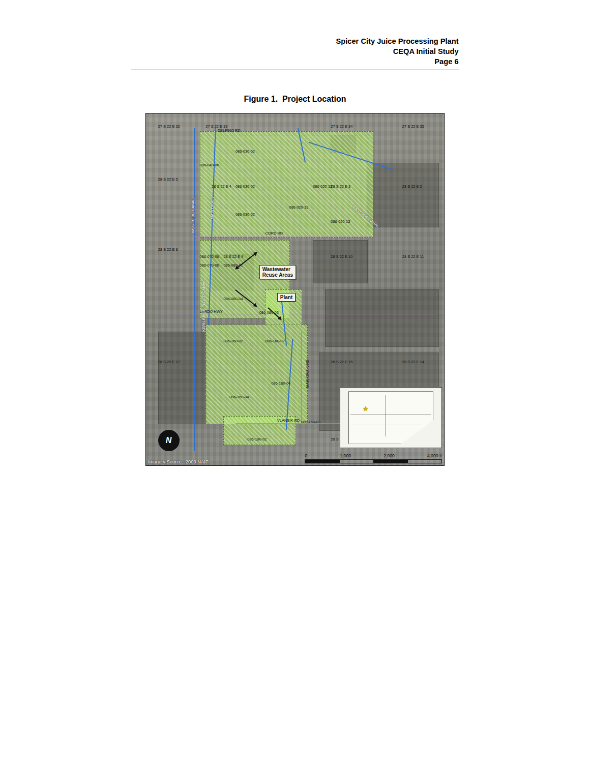Spicer City Juice Processing Plant
CEQA Initial Study
Page 6
Figure 1. Project Location
27 S 22 E 32
27 S 22 E 33
27 S 22 E 34
27 S 22 E 35
28 S 22 E 5
28 S 22 E 4
28 S 22 E 3
28 S 22 E 2
28 S 22 E 8
28 S 22 E 9
28 S 22 E 10
28 S 22 E 11
28 S 22 E 17
28 S 22 E 15
28 S 22 E 14
28 S 22 E 20
28 S 22 E 21
DELFINO RD
CORD RD
LERDO HWY
VLANSIK RD
MAIN DRAIN RD
WEST SIDE CANAL
MAIN DRAIN
KERN RIVER FLOOD CANAL
EASTSIDE CANAL
086-030-02
086-040-06
086-030-02
086-020-13
086-020-12
086-030-02
086-020-13
086-070-06
086-070-06
086-080-01
086-080-04
086-080-03
086-160-02
086-160-02
086-160-04
086-160-04
086-150-03
086-190-02
Wastewater
Reuse Areas
Plant
★
N
01,0002,0004,000 ft
Imagery Source: 2009 NAIP